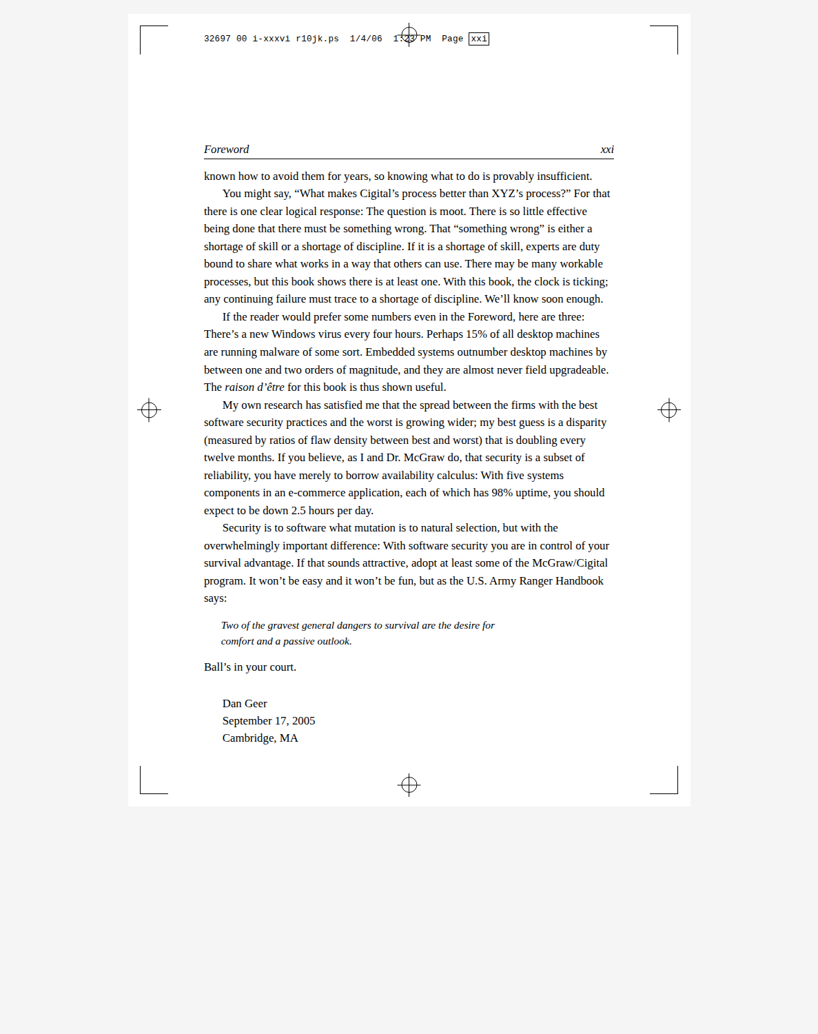32697 00 i-xxxvi r10jk.ps 1/4/06 1:23 PM Page xxi
Foreword xxi
known how to avoid them for years, so knowing what to do is provably insufficient.
You might say, “What makes Cigital’s process better than XYZ’s process?” For that there is one clear logical response: The question is moot. There is so little effective being done that there must be something wrong. That “something wrong” is either a shortage of skill or a shortage of discipline. If it is a shortage of skill, experts are duty bound to share what works in a way that others can use. There may be many workable processes, but this book shows there is at least one. With this book, the clock is ticking; any continuing failure must trace to a shortage of discipline. We’ll know soon enough.
If the reader would prefer some numbers even in the Foreword, here are three: There’s a new Windows virus every four hours. Perhaps 15% of all desktop machines are running malware of some sort. Embedded systems outnumber desktop machines by between one and two orders of magnitude, and they are almost never field upgradeable. The raison d’être for this book is thus shown useful.
My own research has satisfied me that the spread between the firms with the best software security practices and the worst is growing wider; my best guess is a disparity (measured by ratios of flaw density between best and worst) that is doubling every twelve months. If you believe, as I and Dr. McGraw do, that security is a subset of reliability, you have merely to borrow availability calculus: With five systems components in an e-commerce application, each of which has 98% uptime, you should expect to be down 2.5 hours per day.
Security is to software what mutation is to natural selection, but with the overwhelmingly important difference: With software security you are in control of your survival advantage. If that sounds attractive, adopt at least some of the McGraw/Cigital program. It won’t be easy and it won’t be fun, but as the U.S. Army Ranger Handbook says:
Two of the gravest general dangers to survival are the desire for
comfort and a passive outlook.
Ball’s in your court.
Dan Geer
September 17, 2005
Cambridge, MA